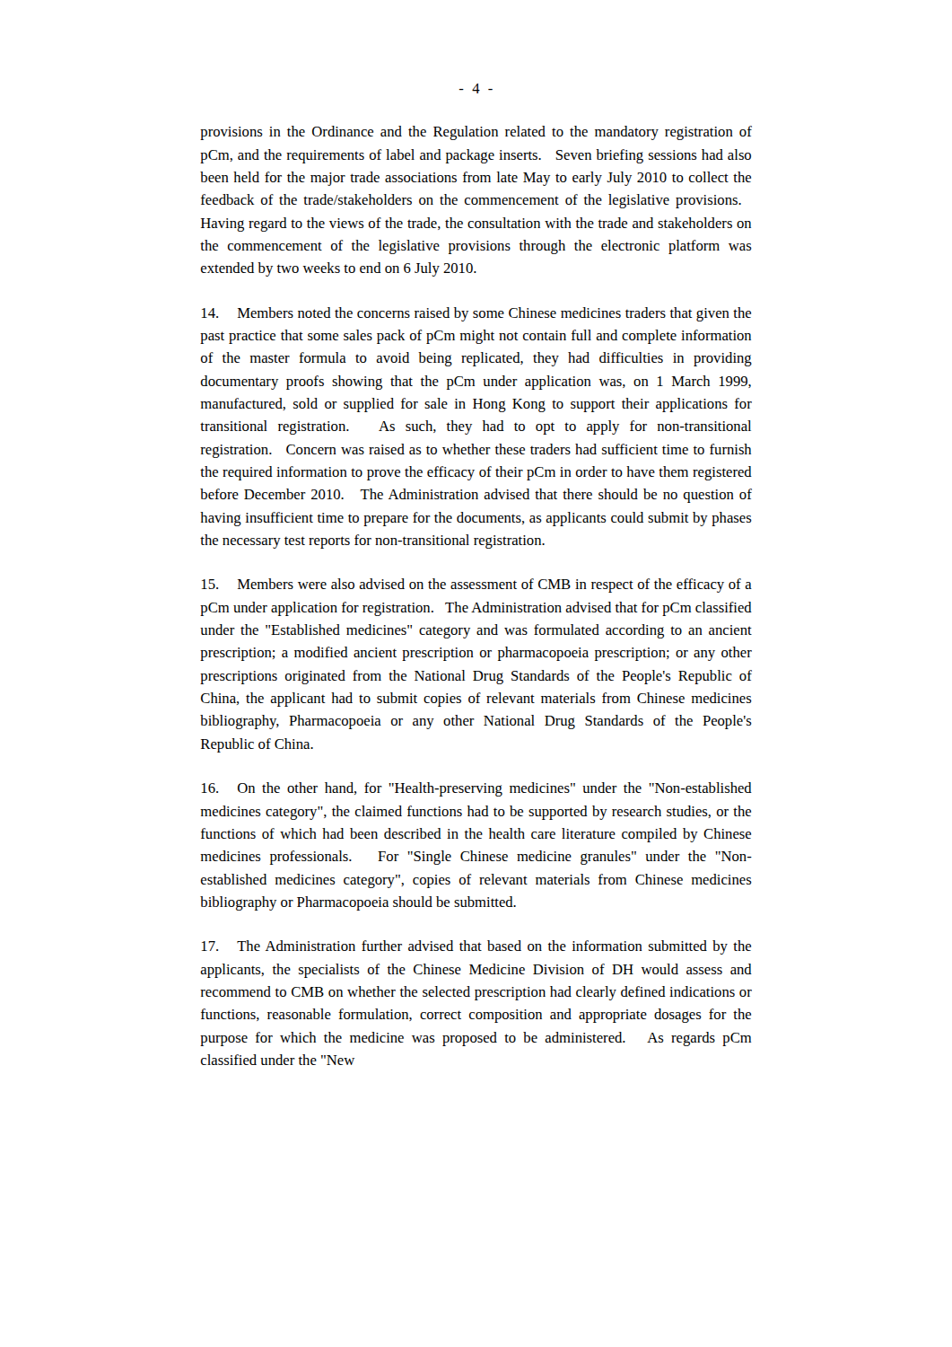- 4 -
provisions in the Ordinance and the Regulation related to the mandatory registration of pCm, and the requirements of label and package inserts. Seven briefing sessions had also been held for the major trade associations from late May to early July 2010 to collect the feedback of the trade/stakeholders on the commencement of the legislative provisions. Having regard to the views of the trade, the consultation with the trade and stakeholders on the commencement of the legislative provisions through the electronic platform was extended by two weeks to end on 6 July 2010.
14. Members noted the concerns raised by some Chinese medicines traders that given the past practice that some sales pack of pCm might not contain full and complete information of the master formula to avoid being replicated, they had difficulties in providing documentary proofs showing that the pCm under application was, on 1 March 1999, manufactured, sold or supplied for sale in Hong Kong to support their applications for transitional registration. As such, they had to opt to apply for non-transitional registration. Concern was raised as to whether these traders had sufficient time to furnish the required information to prove the efficacy of their pCm in order to have them registered before December 2010. The Administration advised that there should be no question of having insufficient time to prepare for the documents, as applicants could submit by phases the necessary test reports for non-transitional registration.
15. Members were also advised on the assessment of CMB in respect of the efficacy of a pCm under application for registration. The Administration advised that for pCm classified under the "Established medicines" category and was formulated according to an ancient prescription; a modified ancient prescription or pharmacopoeia prescription; or any other prescriptions originated from the National Drug Standards of the People's Republic of China, the applicant had to submit copies of relevant materials from Chinese medicines bibliography, Pharmacopoeia or any other National Drug Standards of the People's Republic of China.
16. On the other hand, for "Health-preserving medicines" under the "Non-established medicines category", the claimed functions had to be supported by research studies, or the functions of which had been described in the health care literature compiled by Chinese medicines professionals. For "Single Chinese medicine granules" under the "Non-established medicines category", copies of relevant materials from Chinese medicines bibliography or Pharmacopoeia should be submitted.
17. The Administration further advised that based on the information submitted by the applicants, the specialists of the Chinese Medicine Division of DH would assess and recommend to CMB on whether the selected prescription had clearly defined indications or functions, reasonable formulation, correct composition and appropriate dosages for the purpose for which the medicine was proposed to be administered. As regards pCm classified under the "New